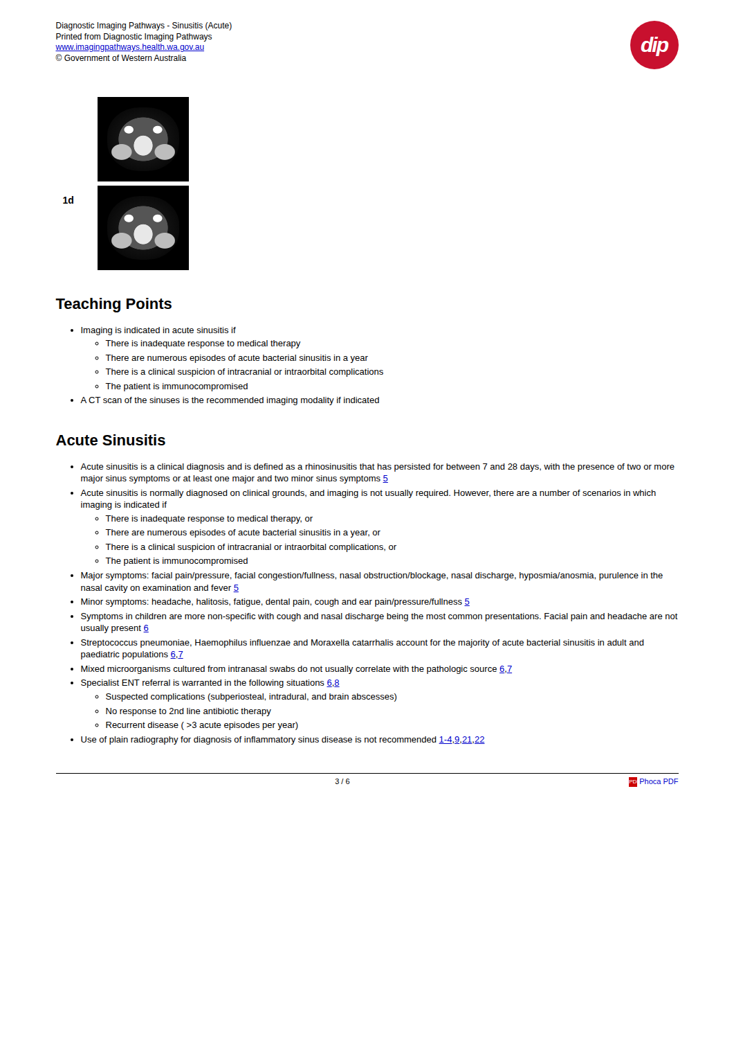Diagnostic Imaging Pathways - Sinusitis (Acute)
Printed from Diagnostic Imaging Pathways
www.imagingpathways.health.wa.gov.au
© Government of Western Australia
dip
1d
Teaching Points
Imaging is indicated in acute sinusitis if
There is inadequate response to medical therapy
There are numerous episodes of acute bacterial sinusitis in a year
There is a clinical suspicion of intracranial or intraorbital complications
The patient is immunocompromised
A CT scan of the sinuses is the recommended imaging modality if indicated
Acute Sinusitis
Acute sinusitis is a clinical diagnosis and is defined as a rhinosinusitis that has persisted for between 7 and 28 days, with the presence of two or more major sinus symptoms or at least one major and two minor sinus symptoms 5
Acute sinusitis is normally diagnosed on clinical grounds, and imaging is not usually required. However, there are a number of scenarios in which imaging is indicated if
There is inadequate response to medical therapy, or
There are numerous episodes of acute bacterial sinusitis in a year, or
There is a clinical suspicion of intracranial or intraorbital complications, or
The patient is immunocompromised
Major symptoms: facial pain/pressure, facial congestion/fullness, nasal obstruction/blockage, nasal discharge, hyposmia/anosmia, purulence in the nasal cavity on examination and fever 5
Minor symptoms: headache, halitosis, fatigue, dental pain, cough and ear pain/pressure/fullness 5
Symptoms in children are more non-specific with cough and nasal discharge being the most common presentations. Facial pain and headache are not usually present 6
Streptococcus pneumoniae, Haemophilus influenzae and Moraxella catarrhalis account for the majority of acute bacterial sinusitis in adult and paediatric populations 6,7
Mixed microorganisms cultured from intranasal swabs do not usually correlate with the pathologic source 6,7
Specialist ENT referral is warranted in the following situations 6,8
Suspected complications (subperiosteal, intradural, and brain abscesses)
No response to 2nd line antibiotic therapy
Recurrent disease ( >3 acute episodes per year)
Use of plain radiography for diagnosis of inflammatory sinus disease is not recommended 1-4,9,21,22
3 / 6 PDFPhoca PDF